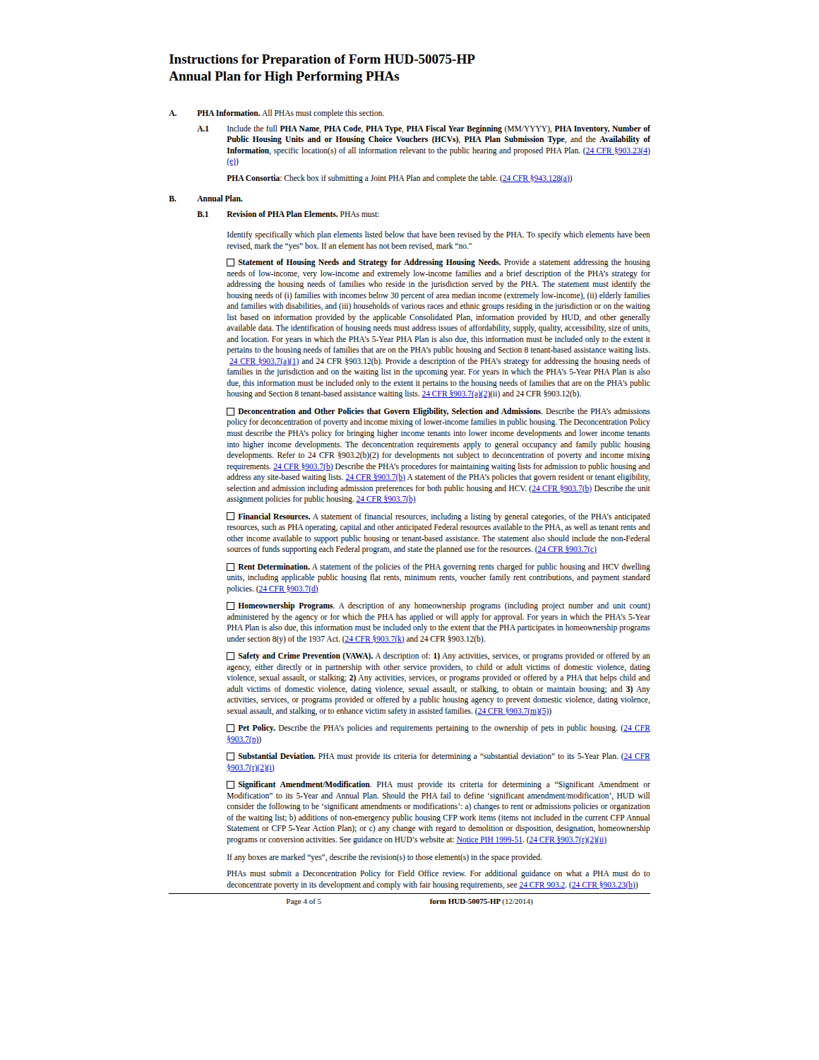Instructions for Preparation of Form HUD-50075-HP
Annual Plan for High Performing PHAs
A.
PHA Information. All PHAs must complete this section.
A.1
Include the full PHA Name, PHA Code, PHA Type, PHA Fiscal Year Beginning (MM/YYYY), PHA Inventory, Number of Public Housing Units and or Housing Choice Vouchers (HCVs), PHA Plan Submission Type, and the Availability of Information, specific location(s) of all information relevant to the public hearing and proposed PHA Plan. (24 CFR §903.23(4)(e))
PHA Consortia: Check box if submitting a Joint PHA Plan and complete the table. (24 CFR §943.128(a))
B.
Annual Plan.
B.1
Revision of PHA Plan Elements. PHAs must:
Identify specifically which plan elements listed below that have been revised by the PHA. To specify which elements have been revised, mark the “yes” box. If an element has not been revised, mark “no."
Statement of Housing Needs and Strategy for Addressing Housing Needs. Provide a statement addressing the housing needs of low-income, very low-income and extremely low-income families and a brief description of the PHA’s strategy for addressing the housing needs of families who reside in the jurisdiction served by the PHA. The statement must identify the housing needs of (i) families with incomes below 30 percent of area median income (extremely low-income), (ii) elderly families and families with disabilities, and (iii) households of various races and ethnic groups residing in the jurisdiction or on the waiting list based on information provided by the applicable Consolidated Plan, information provided by HUD, and other generally available data. The identification of housing needs must address issues of affordability, supply, quality, accessibility, size of units, and location. For years in which the PHA’s 5-Year PHA Plan is also due, this information must be included only to the extent it pertains to the housing needs of families that are on the PHA’s public housing and Section 8 tenant-based assistance waiting lists. 24 CFR §903.7(a)(1) and 24 CFR §903.12(b). Provide a description of the PHA’s strategy for addressing the housing needs of families in the jurisdiction and on the waiting list in the upcoming year. For years in which the PHA’s 5-Year PHA Plan is also due, this information must be included only to the extent it pertains to the housing needs of families that are on the PHA’s public housing and Section 8 tenant-based assistance waiting lists. 24 CFR §903.7(a)(2)(ii) and 24 CFR §903.12(b).
Deconcentration and Other Policies that Govern Eligibility, Selection and Admissions. Describe the PHA’s admissions policy for deconcentration of poverty and income mixing of lower-income families in public housing. The Deconcentration Policy must describe the PHA’s policy for bringing higher income tenants into lower income developments and lower income tenants into higher income developments. The deconcentration requirements apply to general occupancy and family public housing developments. Refer to 24 CFR §903.2(b)(2) for developments not subject to deconcentration of poverty and income mixing requirements. 24 CFR §903.7(b) Describe the PHA’s procedures for maintaining waiting lists for admission to public housing and address any site-based waiting lists. 24 CFR §903.7(b) A statement of the PHA’s policies that govern resident or tenant eligibility, selection and admission including admission preferences for both public housing and HCV. (24 CFR §903.7(b) Describe the unit assignment policies for public housing. 24 CFR §903.7(b)
Financial Resources. A statement of financial resources, including a listing by general categories, of the PHA’s anticipated resources, such as PHA operating, capital and other anticipated Federal resources available to the PHA, as well as tenant rents and other income available to support public housing or tenant-based assistance. The statement also should include the non-Federal sources of funds supporting each Federal program, and state the planned use for the resources. (24 CFR §903.7(c)
Rent Determination. A statement of the policies of the PHA governing rents charged for public housing and HCV dwelling units, including applicable public housing flat rents, minimum rents, voucher family rent contributions, and payment standard policies. (24 CFR §903.7(d)
Homeownership Programs. A description of any homeownership programs (including project number and unit count) administered by the agency or for which the PHA has applied or will apply for approval. For years in which the PHA’s 5-Year PHA Plan is also due, this information must be included only to the extent that the PHA participates in homeownership programs under section 8(y) of the 1937 Act. (24 CFR §903.7(k) and 24 CFR §903.12(b).
Safety and Crime Prevention (VAWA). A description of: 1) Any activities, services, or programs provided or offered by an agency, either directly or in partnership with other service providers, to child or adult victims of domestic violence, dating violence, sexual assault, or stalking; 2) Any activities, services, or programs provided or offered by a PHA that helps child and adult victims of domestic violence, dating violence, sexual assault, or stalking, to obtain or maintain housing; and 3) Any activities, services, or programs provided or offered by a public housing agency to prevent domestic violence, dating violence, sexual assault, and stalking, or to enhance victim safety in assisted families. (24 CFR §903.7(m)(5))
Pet Policy. Describe the PHA’s policies and requirements pertaining to the ownership of pets in public housing. (24 CFR §903.7(n))
Substantial Deviation. PHA must provide its criteria for determining a “substantial deviation” to its 5-Year Plan. (24 CFR §903.7(r)(2)(i)
Significant Amendment/Modification. PHA must provide its criteria for determining a “Significant Amendment or Modification” to its 5-Year and Annual Plan. Should the PHA fail to define ‘significant amendment/modification’, HUD will consider the following to be ‘significant amendments or modifications’: a) changes to rent or admissions policies or organization of the waiting list; b) additions of non-emergency public housing CFP work items (items not included in the current CFP Annual Statement or CFP 5-Year Action Plan); or c) any change with regard to demolition or disposition, designation, homeownership programs or conversion activities. See guidance on HUD’s website at: Notice PIH 1999-51. (24 CFR §903.7(r)(2)(ii)
If any boxes are marked “yes”, describe the revision(s) to those element(s) in the space provided.
PHAs must submit a Deconcentration Policy for Field Office review. For additional guidance on what a PHA must do to deconcentrate poverty in its development and comply with fair housing requirements, see 24 CFR 903.2. (24 CFR §903.23(b))
Page 4 of 5
form HUD-50075-HP (12/2014)